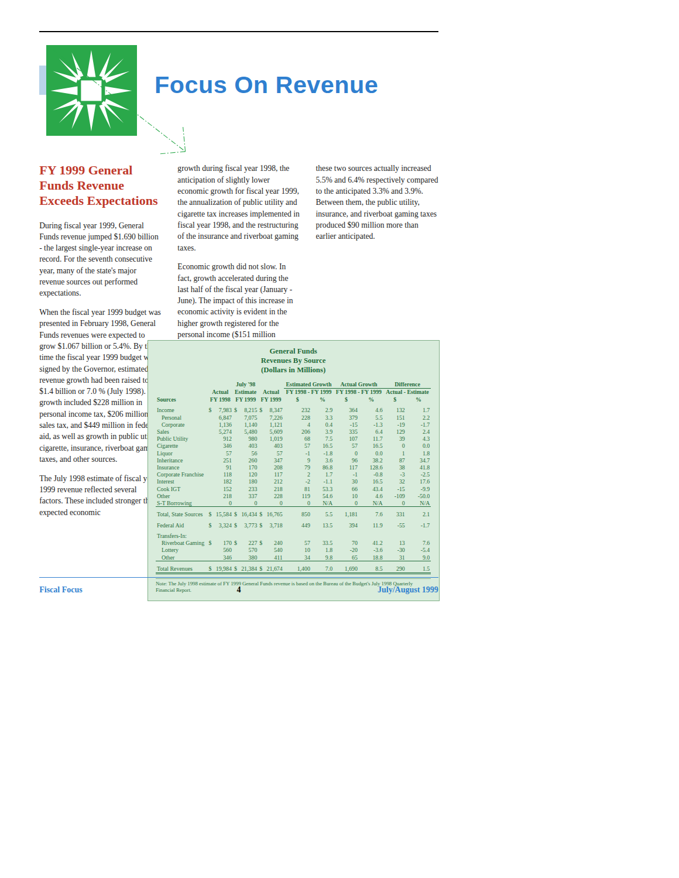Focus On Revenue
FY 1999 General Funds Revenue Exceeds Expectations
During fiscal year 1999, General Funds revenue jumped $1.690 billion - the largest single-year increase on record. For the seventh consecutive year, many of the state's major revenue sources out performed expectations.
When the fiscal year 1999 budget was presented in February 1998, General Funds revenues were expected to grow $1.067 billion or 5.4%. By the time the fiscal year 1999 budget was signed by the Governor, estimated revenue growth had been raised to $1.4 billion or 7.0 % (July 1998). This growth included $228 million in personal income tax, $206 million in sales tax, and $449 million in federal aid, as well as growth in public utility, cigarette, insurance, riverboat gaming taxes, and other sources.
The July 1998 estimate of fiscal year 1999 revenue reflected several factors. These included stronger than expected economic
growth during fiscal year 1998, the anticipation of slightly lower economic growth for fiscal year 1999, the annualization of public utility and cigarette tax increases implemented in fiscal year 1998, and the restructuring of the insurance and riverboat gaming taxes.
Economic growth did not slow. In fact, growth accelerated during the last half of the fiscal year (January - June). The impact of this increase in economic activity is evident in the higher growth registered for the personal income ($151 million higher) and sales taxes ($129 million higher). For the year,
these two sources actually increased 5.5% and 6.4% respectively compared to the anticipated 3.3% and 3.9%. Between them, the public utility, insurance, and riverboat gaming taxes produced $90 million more than earlier anticipated.
General Funds
Revenues By Source
(Dollars in Millions)
| | | July '98 | | Estimated Growth | Actual Growth | Difference |
| --- | --- | --- | --- | --- | --- | --- |
| | Actual | Estimate | Actual | FY 1998 - FY 1999 | FY 1998 - FY 1999 | Actual - Estimate |
| Sources | FY 1998 | FY 1999 | FY 1999 | $ | % | $ | % | $ | % |
| Income | $ | 7,983 | $ | 8,215 | $ | 8,347 | 232 | 2.9 | 364 | 4.6 | 132 | 1.7 |
| Personal | | 6,847 | | 7,075 | | 7,226 | 228 | 3.3 | 379 | 5.5 | 151 | 2.2 |
| Corporate | | 1,136 | | 1,140 | | 1,121 | 4 | 0.4 | -15 | -1.3 | -19 | -1.7 |
| Sales | | 5,274 | | 5,480 | | 5,609 | 206 | 3.9 | 335 | 6.4 | 129 | 2.4 |
| Public Utility | | 912 | | 980 | | 1,019 | 68 | 7.5 | 107 | 11.7 | 39 | 4.3 |
| Cigarette | | 346 | | 403 | | 403 | 57 | 16.5 | 57 | 16.5 | 0 | 0.0 |
| Liquor | | 57 | | 56 | | 57 | -1 | -1.8 | 0 | 0.0 | 1 | 1.8 |
| Inheritance | | 251 | | 260 | | 347 | 9 | 3.6 | 96 | 38.2 | 87 | 34.7 |
| Insurance | | 91 | | 170 | | 208 | 79 | 86.8 | 117 | 128.6 | 38 | 41.8 |
| Corporate Franchise | | 118 | | 120 | | 117 | 2 | 1.7 | -1 | -0.8 | -3 | -2.5 |
| Interest | | 182 | | 180 | | 212 | -2 | -1.1 | 30 | 16.5 | 32 | 17.6 |
| Cook IGT | | 152 | | 233 | | 218 | 81 | 53.3 | 66 | 43.4 | -15 | -9.9 |
| Other | | 218 | | 337 | | 228 | 119 | 54.6 | 10 | 4.6 | -109 | -50.0 |
| S-T Borrowing | | 0 | | 0 | | 0 | 0 | N/A | 0 | N/A | 0 | N/A |
| Total, State Sources | $ | 15,584 | $ | 16,434 | $ | 16,765 | 850 | 5.5 | 1,181 | 7.6 | 331 | 2.1 |
| Federal Aid | $ | 3,324 | $ | 3,773 | $ | 3,718 | 449 | 13.5 | 394 | 11.9 | -55 | -1.7 |
| Transfers-In: | |
| Riverboat Gaming | $ | 170 | $ | 227 | $ | 240 | 57 | 33.5 | 70 | 41.2 | 13 | 7.6 |
| Lottery | | 560 | | 570 | | 540 | 10 | 1.8 | -20 | -3.6 | -30 | -5.4 |
| Other | | 346 | | 380 | | 411 | 34 | 9.8 | 65 | 18.8 | 31 | 9.0 |
| Total Revenues | $ | 19,984 | $ | 21,384 | $ | 21,674 | 1,400 | 7.0 | 1,690 | 8.5 | 290 | 1.5 |
Note: The July 1998 estimate of FY 1999 General Funds revenue is based on the Bureau of the Budget's July 1998 Quarterly Financial Report.
Fiscal Focus
4
July/August 1999